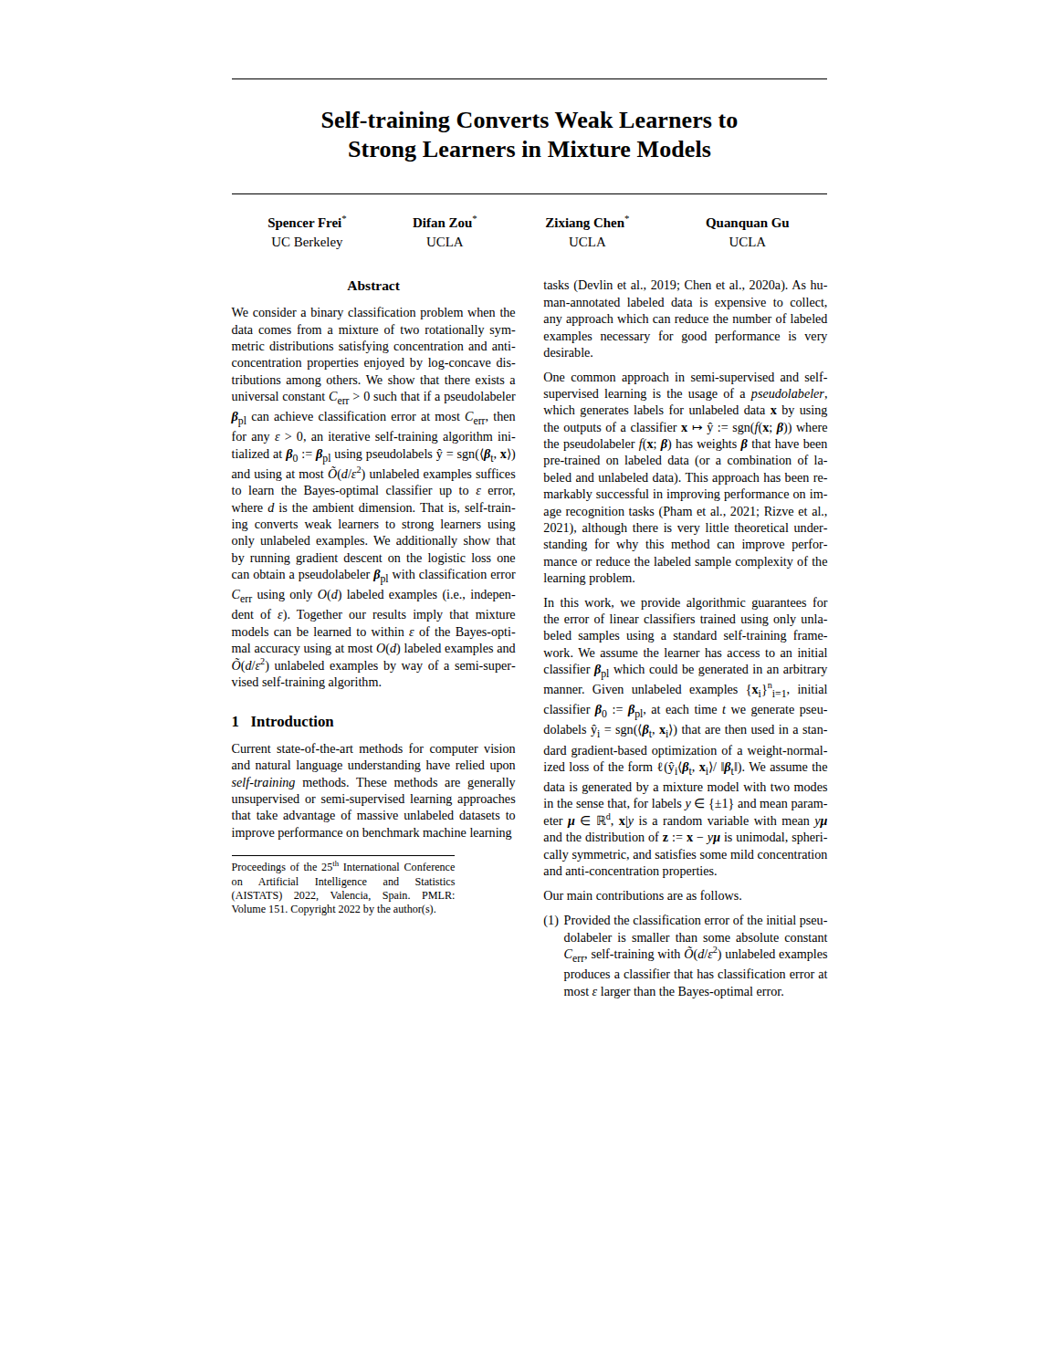Self-training Converts Weak Learners to
Strong Learners in Mixture Models
| Spencer Frei * UC Berkeley | Difan Zou * UCLA | Zixiang Chen * UCLA | Quanquan Gu UCLA |
Abstract
We consider a binary classification problem when the data comes from a mixture of two rotationally symmetric distributions satisfying concentration and anti-concentration properties enjoyed by log-concave distributions among others. We show that there exists a universal constant Cerr > 0 such that if a pseudolabeler βpl can achieve classification error at most Cerr, then for any ε > 0, an iterative self-training algorithm initialized at β0 := βpl using pseudolabels ŷ = sgn(⟨βt, x⟩) and using at most Õ(d/ε2) unlabeled examples suffices to learn the Bayes-optimal classifier up to ε error, where d is the ambient dimension. That is, self-training converts weak learners to strong learners using only unlabeled examples. We additionally show that by running gradient descent on the logistic loss one can obtain a pseudolabeler βpl with classification error Cerr using only O(d) labeled examples (i.e., independent of ε). Together our results imply that mixture models can be learned to within ε of the Bayes-optimal accuracy using at most O(d) labeled examples and Õ(d/ε2) unlabeled examples by way of a semi-supervised self-training algorithm.
1 Introduction
Current state-of-the-art methods for computer vision and natural language understanding have relied upon self-training methods. These methods are generally unsupervised or semi-supervised learning approaches that take advantage of massive unlabeled datasets to improve performance on benchmark machine learning
Proceedings of the 25th International Conference on Artificial Intelligence and Statistics (AISTATS) 2022, Valencia, Spain. PMLR: Volume 151. Copyright 2022 by the author(s).
tasks (Devlin et al., 2019; Chen et al., 2020a). As human-annotated labeled data is expensive to collect, any approach which can reduce the number of labeled examples necessary for good performance is very desirable.
One common approach in semi-supervised and self-supervised learning is the usage of a pseudolabeler, which generates labels for unlabeled data x by using the outputs of a classifier x ↦ ŷ := sgn(f(x; β)) where the pseudolabeler f(x; β) has weights β that have been pre-trained on labeled data (or a combination of labeled and unlabeled data). This approach has been remarkably successful in improving performance on image recognition tasks (Pham et al., 2021; Rizve et al., 2021), although there is very little theoretical understanding for why this method can improve performance or reduce the labeled sample complexity of the learning problem.
In this work, we provide algorithmic guarantees for the error of linear classifiers trained using only unlabeled samples using a standard self-training framework. We assume the learner has access to an initial classifier βpl which could be generated in an arbitrary manner. Given unlabeled examples {xi}ni=1, initial classifier β0 := βpl, at each time t we generate pseudolabels ŷi = sgn(⟨βt, xi⟩) that are then used in a standard gradient-based optimization of a weight-normalized loss of the form ℓ(ŷi⟨βt, xi⟩/ ‖βt‖). We assume the data is generated by a mixture model with two modes in the sense that, for labels y ∈ {±1} and mean parameter μ ∈ ℝd, x|y is a random variable with mean yμ and the distribution of z := x − yμ is unimodal, spherically symmetric, and satisfies some mild concentration and anti-concentration properties.
Our main contributions are as follows.
(1)
Provided the classification error of the initial pseudolabeler is smaller than some absolute constant Cerr, self-training with Õ(d/ε2) unlabeled examples produces a classifier that has classification error at most ε larger than the Bayes-optimal error.